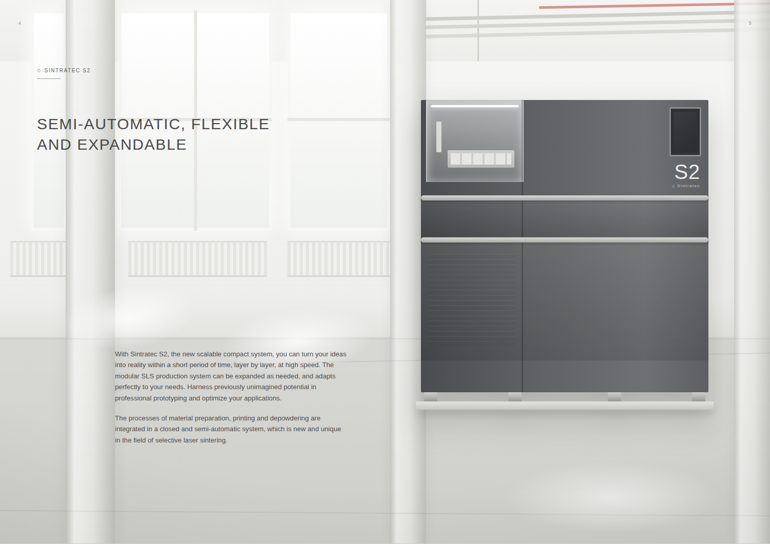S2
Sintratec
4
5
◇SINTRATEC S2
Semi-automatic, flexible
and expandable
With Sintratec S2, the new scalable compact system, you can turn your ideas into reality within a short period of time, layer by layer, at high speed. The modular SLS production system can be expanded as needed, and adapts perfectly to your needs. Harness previously unimagined potential in professional prototyping and optimize your applications.
The processes of material preparation, printing and depowdering are integrated in a closed and semi-automatic system, which is new and unique in the field of selective laser sintering.